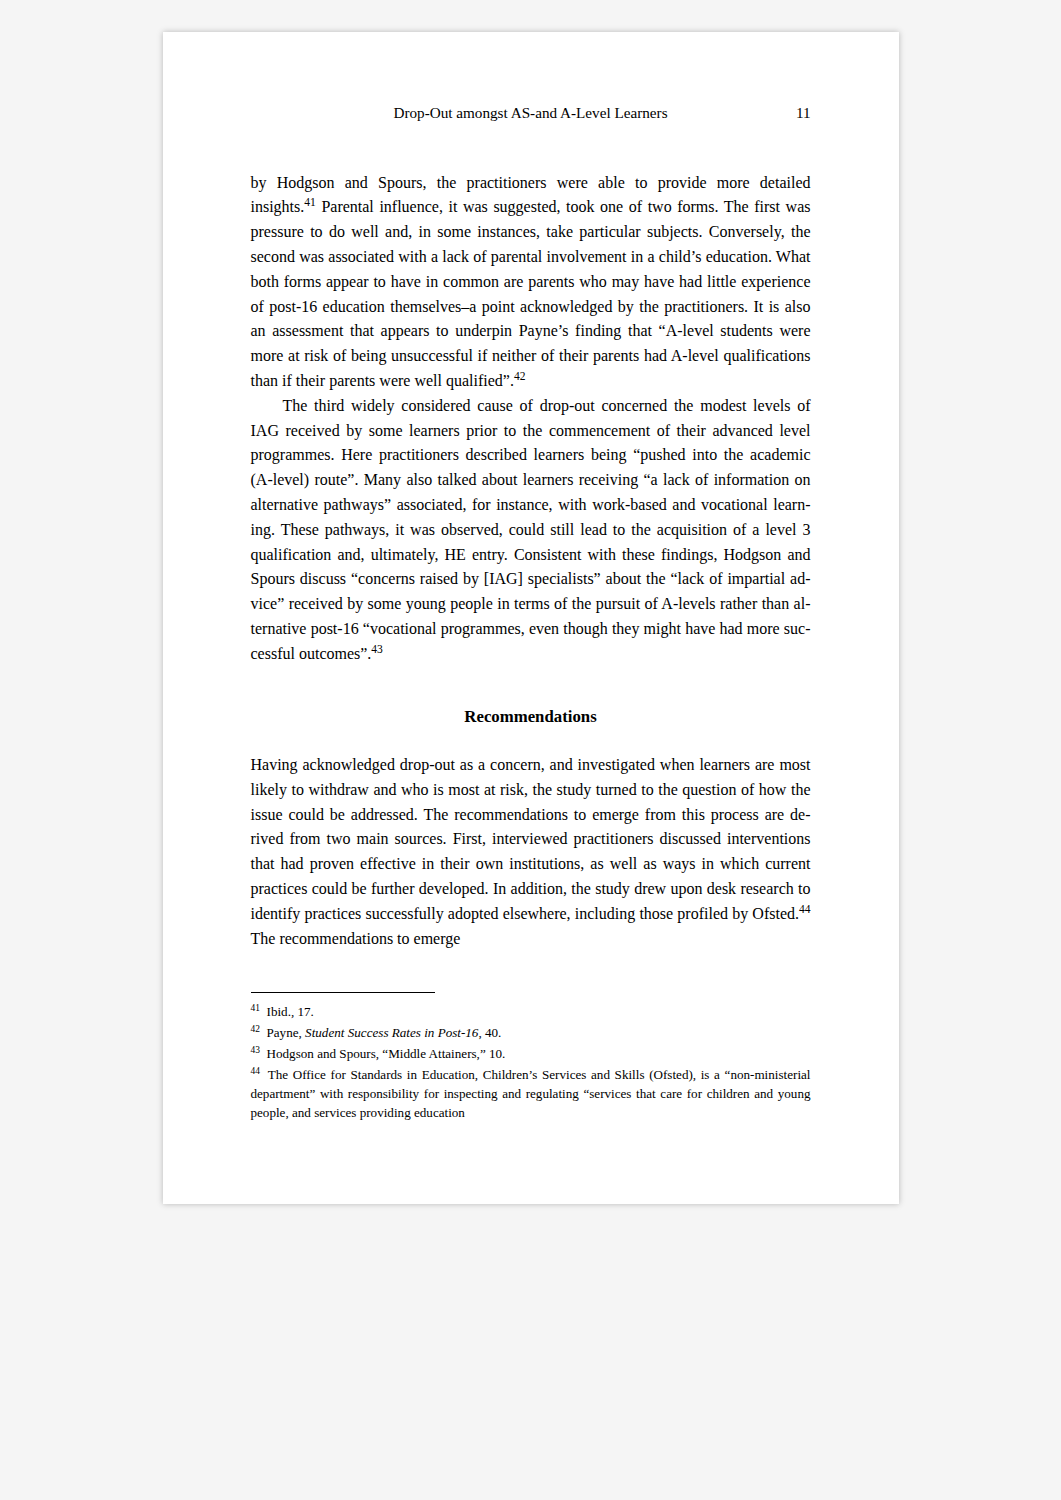Drop-Out amongst AS-and A-Level Learners 11
by Hodgson and Spours, the practitioners were able to provide more detailed insights.41 Parental influence, it was suggested, took one of two forms. The first was pressure to do well and, in some instances, take particular subjects. Conversely, the second was associated with a lack of parental involvement in a child’s education. What both forms appear to have in common are parents who may have had little experience of post-16 education themselves–a point acknowledged by the practitioners. It is also an assessment that appears to underpin Payne’s finding that “A-level students were more at risk of being unsuccessful if neither of their parents had A-level qualifications than if their parents were well qualified”.42
The third widely considered cause of drop-out concerned the modest levels of IAG received by some learners prior to the commencement of their advanced level programmes. Here practitioners described learners being “pushed into the academic (A-level) route”. Many also talked about learners receiving “a lack of information on alternative pathways” associated, for instance, with work-based and vocational learning. These pathways, it was observed, could still lead to the acquisition of a level 3 qualification and, ultimately, HE entry. Consistent with these findings, Hodgson and Spours discuss “concerns raised by [IAG] specialists” about the “lack of impartial advice” received by some young people in terms of the pursuit of A-levels rather than alternative post-16 “vocational programmes, even though they might have had more successful outcomes”.43
Recommendations
Having acknowledged drop-out as a concern, and investigated when learners are most likely to withdraw and who is most at risk, the study turned to the question of how the issue could be addressed. The recommendations to emerge from this process are derived from two main sources. First, interviewed practitioners discussed interventions that had proven effective in their own institutions, as well as ways in which current practices could be further developed. In addition, the study drew upon desk research to identify practices successfully adopted elsewhere, including those profiled by Ofsted.44 The recommendations to emerge
41 Ibid., 17.
42 Payne, Student Success Rates in Post-16, 40.
43 Hodgson and Spours, “Middle Attainers,” 10.
44 The Office for Standards in Education, Children’s Services and Skills (Ofsted), is a “non-ministerial department” with responsibility for inspecting and regulating “services that care for children and young people, and services providing education